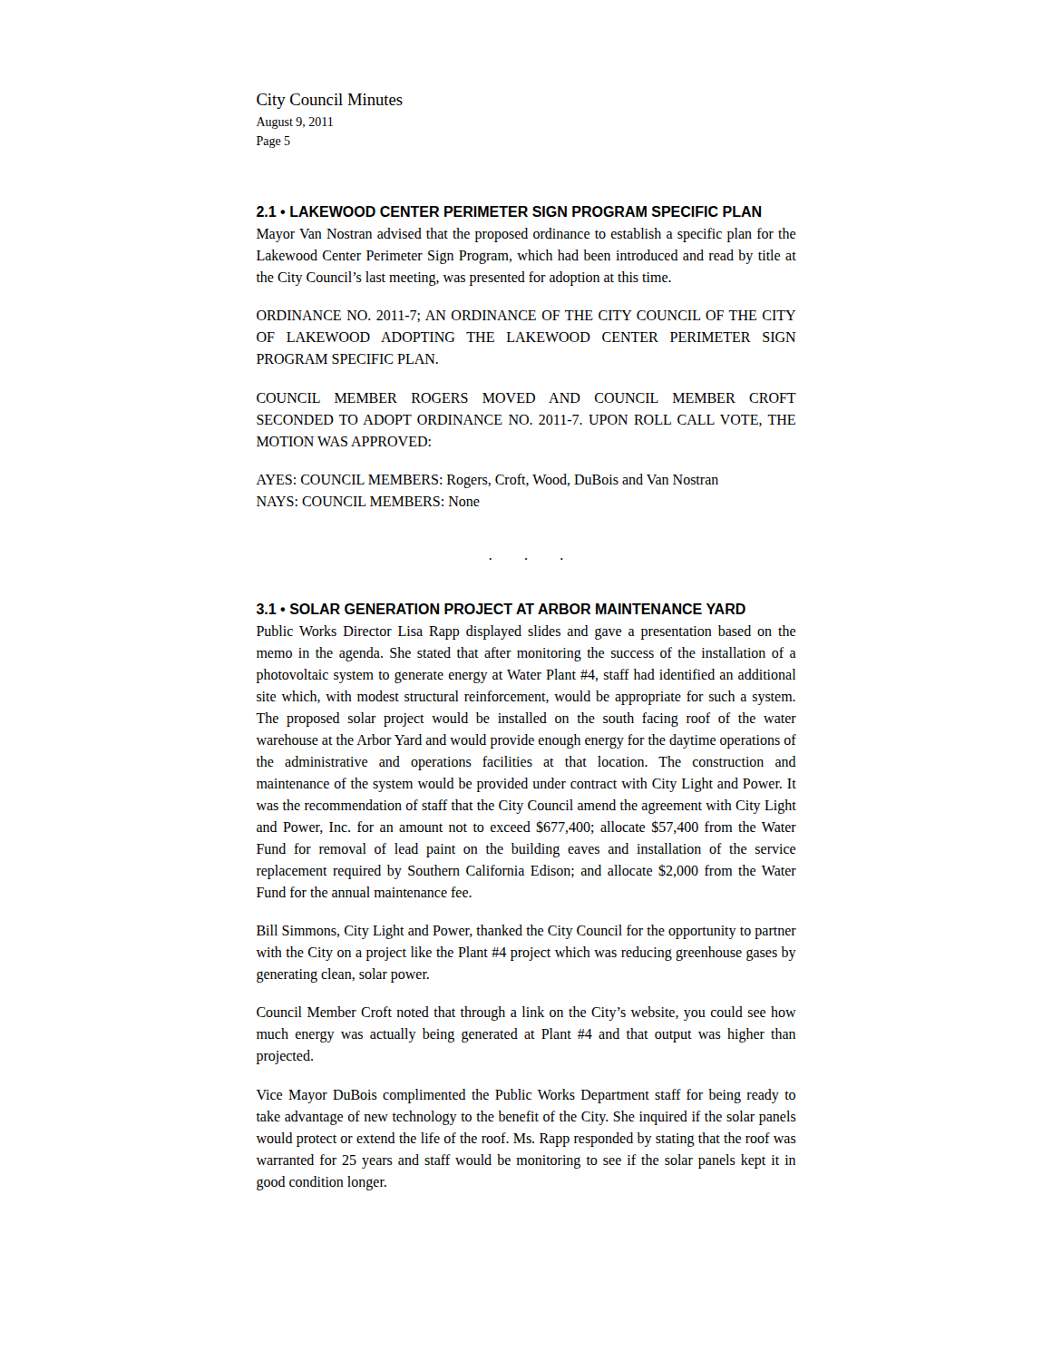City Council Minutes
August 9, 2011
Page 5
2.1 • LAKEWOOD CENTER PERIMETER SIGN PROGRAM SPECIFIC PLAN
Mayor Van Nostran advised that the proposed ordinance to establish a specific plan for the Lakewood Center Perimeter Sign Program, which had been introduced and read by title at the City Council’s last meeting, was presented for adoption at this time.
ORDINANCE NO. 2011-7; AN ORDINANCE OF THE CITY COUNCIL OF THE CITY OF LAKEWOOD ADOPTING THE LAKEWOOD CENTER PERIMETER SIGN PROGRAM SPECIFIC PLAN.
COUNCIL MEMBER ROGERS MOVED AND COUNCIL MEMBER CROFT SECONDED TO ADOPT ORDINANCE NO. 2011-7. UPON ROLL CALL VOTE, THE MOTION WAS APPROVED:
AYES: COUNCIL MEMBERS: Rogers, Croft, Wood, DuBois and Van Nostran
NAYS: COUNCIL MEMBERS: None
...
3.1 • SOLAR GENERATION PROJECT AT ARBOR MAINTENANCE YARD
Public Works Director Lisa Rapp displayed slides and gave a presentation based on the memo in the agenda. She stated that after monitoring the success of the installation of a photovoltaic system to generate energy at Water Plant #4, staff had identified an additional site which, with modest structural reinforcement, would be appropriate for such a system. The proposed solar project would be installed on the south facing roof of the water warehouse at the Arbor Yard and would provide enough energy for the daytime operations of the administrative and operations facilities at that location. The construction and maintenance of the system would be provided under contract with City Light and Power. It was the recommendation of staff that the City Council amend the agreement with City Light and Power, Inc. for an amount not to exceed $677,400; allocate $57,400 from the Water Fund for removal of lead paint on the building eaves and installation of the service replacement required by Southern California Edison; and allocate $2,000 from the Water Fund for the annual maintenance fee.
Bill Simmons, City Light and Power, thanked the City Council for the opportunity to partner with the City on a project like the Plant #4 project which was reducing greenhouse gases by generating clean, solar power.
Council Member Croft noted that through a link on the City’s website, you could see how much energy was actually being generated at Plant #4 and that output was higher than projected.
Vice Mayor DuBois complimented the Public Works Department staff for being ready to take advantage of new technology to the benefit of the City. She inquired if the solar panels would protect or extend the life of the roof. Ms. Rapp responded by stating that the roof was warranted for 25 years and staff would be monitoring to see if the solar panels kept it in good condition longer.